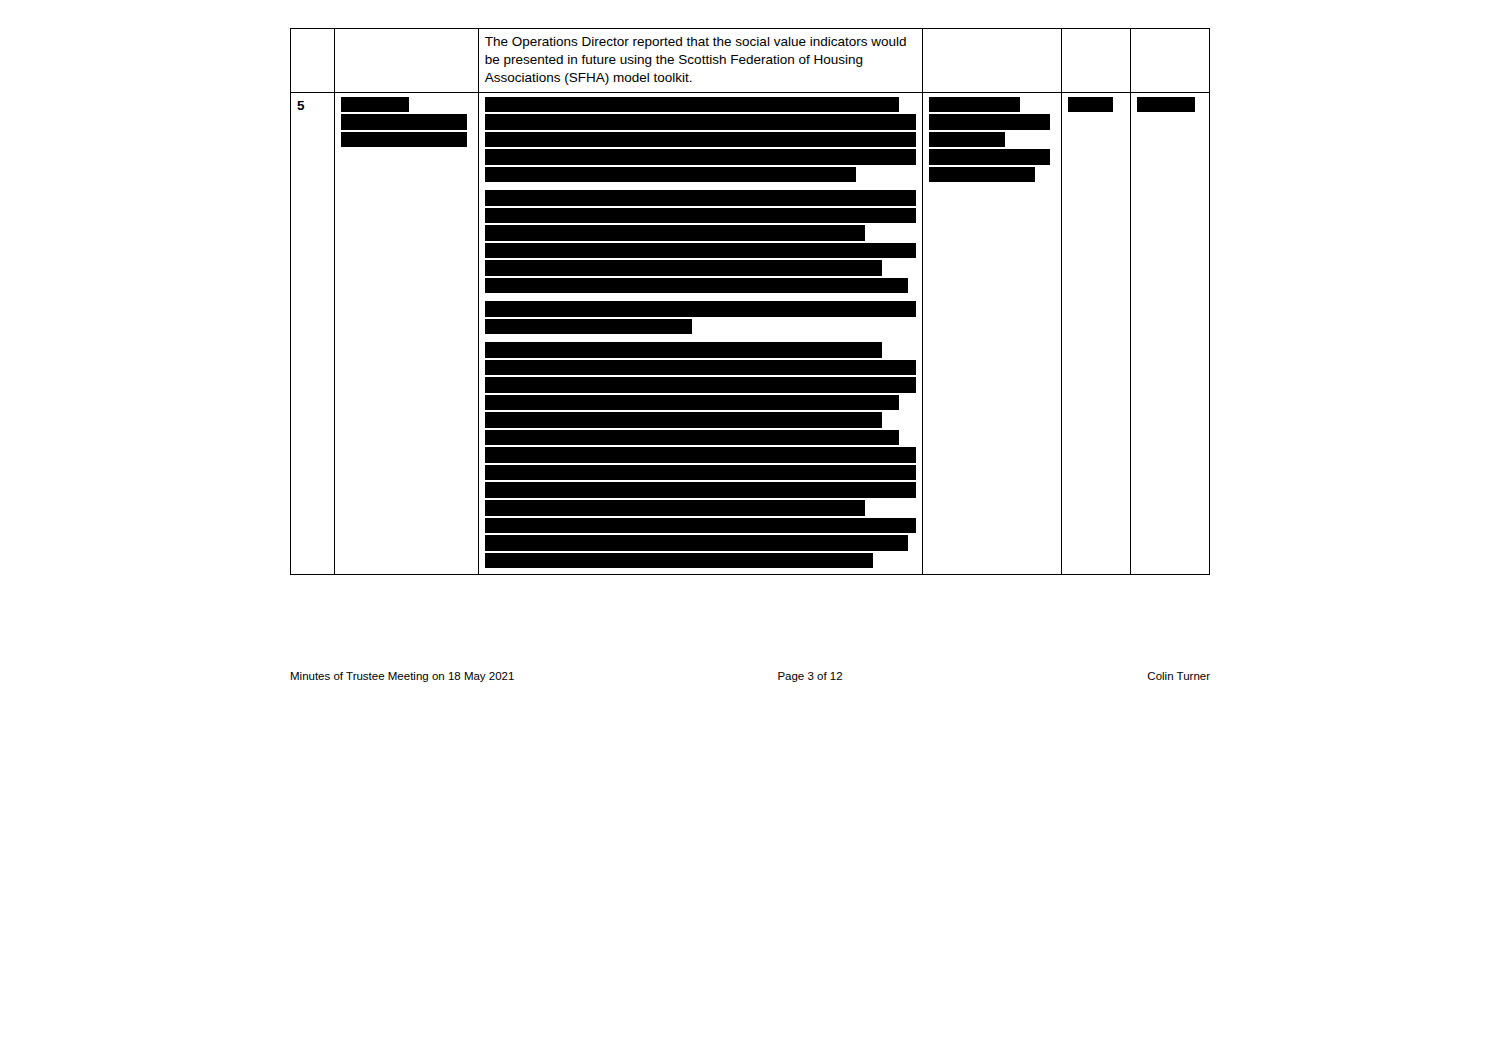| | | The Operations Director reported that the social value indicators would be presented in future using the Scottish Federation of Housing Associations (SFHA) model toolkit. | | | |
| 5 | | | | | |
Minutes of Trustee Meeting on 18 May 2021
Page 3 of 12
Colin Turner